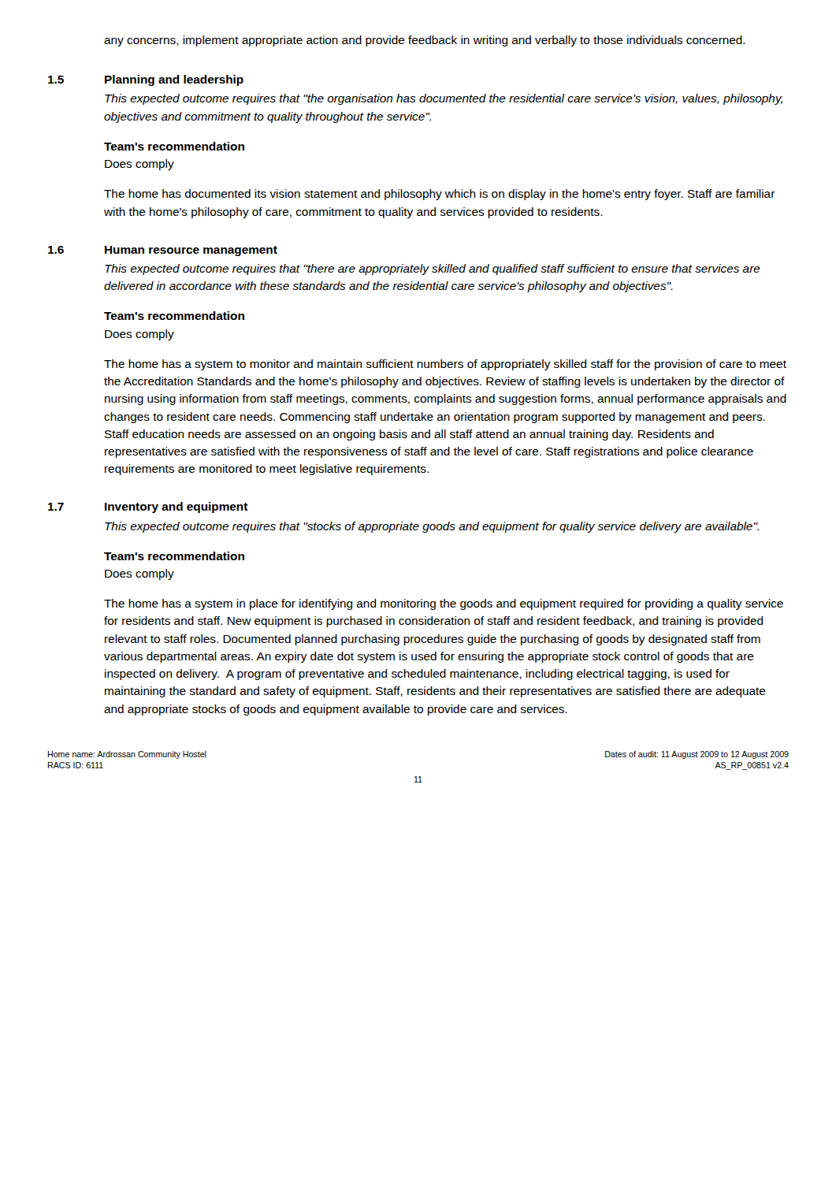any concerns, implement appropriate action and provide feedback in writing and verbally to those individuals concerned.
1.5
Planning and leadership
This expected outcome requires that "the organisation has documented the residential care service's vision, values, philosophy, objectives and commitment to quality throughout the service".
Team's recommendation
Does comply
The home has documented its vision statement and philosophy which is on display in the home's entry foyer. Staff are familiar with the home's philosophy of care, commitment to quality and services provided to residents.
1.6
Human resource management
This expected outcome requires that "there are appropriately skilled and qualified staff sufficient to ensure that services are delivered in accordance with these standards and the residential care service's philosophy and objectives".
Team's recommendation
Does comply
The home has a system to monitor and maintain sufficient numbers of appropriately skilled staff for the provision of care to meet the Accreditation Standards and the home's philosophy and objectives. Review of staffing levels is undertaken by the director of nursing using information from staff meetings, comments, complaints and suggestion forms, annual performance appraisals and changes to resident care needs. Commencing staff undertake an orientation program supported by management and peers. Staff education needs are assessed on an ongoing basis and all staff attend an annual training day. Residents and representatives are satisfied with the responsiveness of staff and the level of care. Staff registrations and police clearance requirements are monitored to meet legislative requirements.
1.7
Inventory and equipment
This expected outcome requires that "stocks of appropriate goods and equipment for quality service delivery are available".
Team's recommendation
Does comply
The home has a system in place for identifying and monitoring the goods and equipment required for providing a quality service for residents and staff. New equipment is purchased in consideration of staff and resident feedback, and training is provided relevant to staff roles. Documented planned purchasing procedures guide the purchasing of goods by designated staff from various departmental areas. An expiry date dot system is used for ensuring the appropriate stock control of goods that are inspected on delivery. A program of preventative and scheduled maintenance, including electrical tagging, is used for maintaining the standard and safety of equipment. Staff, residents and their representatives are satisfied there are adequate and appropriate stocks of goods and equipment available to provide care and services.
Home name: Ardrossan Community Hostel
RACS ID: 6111
Dates of audit: 11 August 2009 to 12 August 2009
AS_RP_00851 v2.4
11